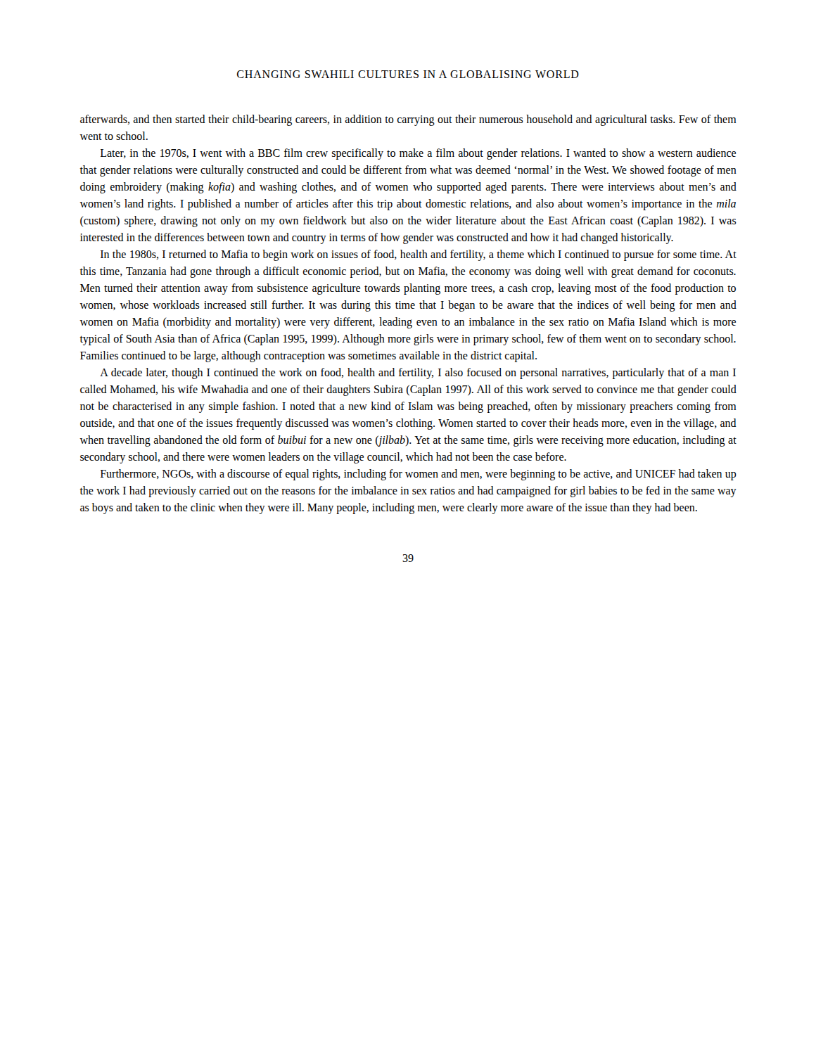CHANGING SWAHILI CULTURES IN A GLOBALISING WORLD
afterwards, and then started their child-bearing careers, in addition to carrying out their numerous household and agricultural tasks. Few of them went to school.
Later, in the 1970s, I went with a BBC film crew specifically to make a film about gender relations. I wanted to show a western audience that gender relations were culturally constructed and could be different from what was deemed ‘normal’ in the West. We showed footage of men doing embroidery (making kofia) and washing clothes, and of women who supported aged parents. There were interviews about men’s and women’s land rights. I published a number of articles after this trip about domestic relations, and also about women’s importance in the mila (custom) sphere, drawing not only on my own fieldwork but also on the wider literature about the East African coast (Caplan 1982). I was interested in the differences between town and country in terms of how gender was constructed and how it had changed historically.
In the 1980s, I returned to Mafia to begin work on issues of food, health and fertility, a theme which I continued to pursue for some time. At this time, Tanzania had gone through a difficult economic period, but on Mafia, the economy was doing well with great demand for coconuts. Men turned their attention away from subsistence agriculture towards planting more trees, a cash crop, leaving most of the food production to women, whose workloads increased still further. It was during this time that I began to be aware that the indices of well being for men and women on Mafia (morbidity and mortality) were very different, leading even to an imbalance in the sex ratio on Mafia Island which is more typical of South Asia than of Africa (Caplan 1995, 1999). Although more girls were in primary school, few of them went on to secondary school. Families continued to be large, although contraception was sometimes available in the district capital.
A decade later, though I continued the work on food, health and fertility, I also focused on personal narratives, particularly that of a man I called Mohamed, his wife Mwahadia and one of their daughters Subira (Caplan 1997). All of this work served to convince me that gender could not be characterised in any simple fashion. I noted that a new kind of Islam was being preached, often by missionary preachers coming from outside, and that one of the issues frequently discussed was women’s clothing. Women started to cover their heads more, even in the village, and when travelling abandoned the old form of buibui for a new one (jilbab). Yet at the same time, girls were receiving more education, including at secondary school, and there were women leaders on the village council, which had not been the case before.
Furthermore, NGOs, with a discourse of equal rights, including for women and men, were beginning to be active, and UNICEF had taken up the work I had previously carried out on the reasons for the imbalance in sex ratios and had campaigned for girl babies to be fed in the same way as boys and taken to the clinic when they were ill. Many people, including men, were clearly more aware of the issue than they had been.
39